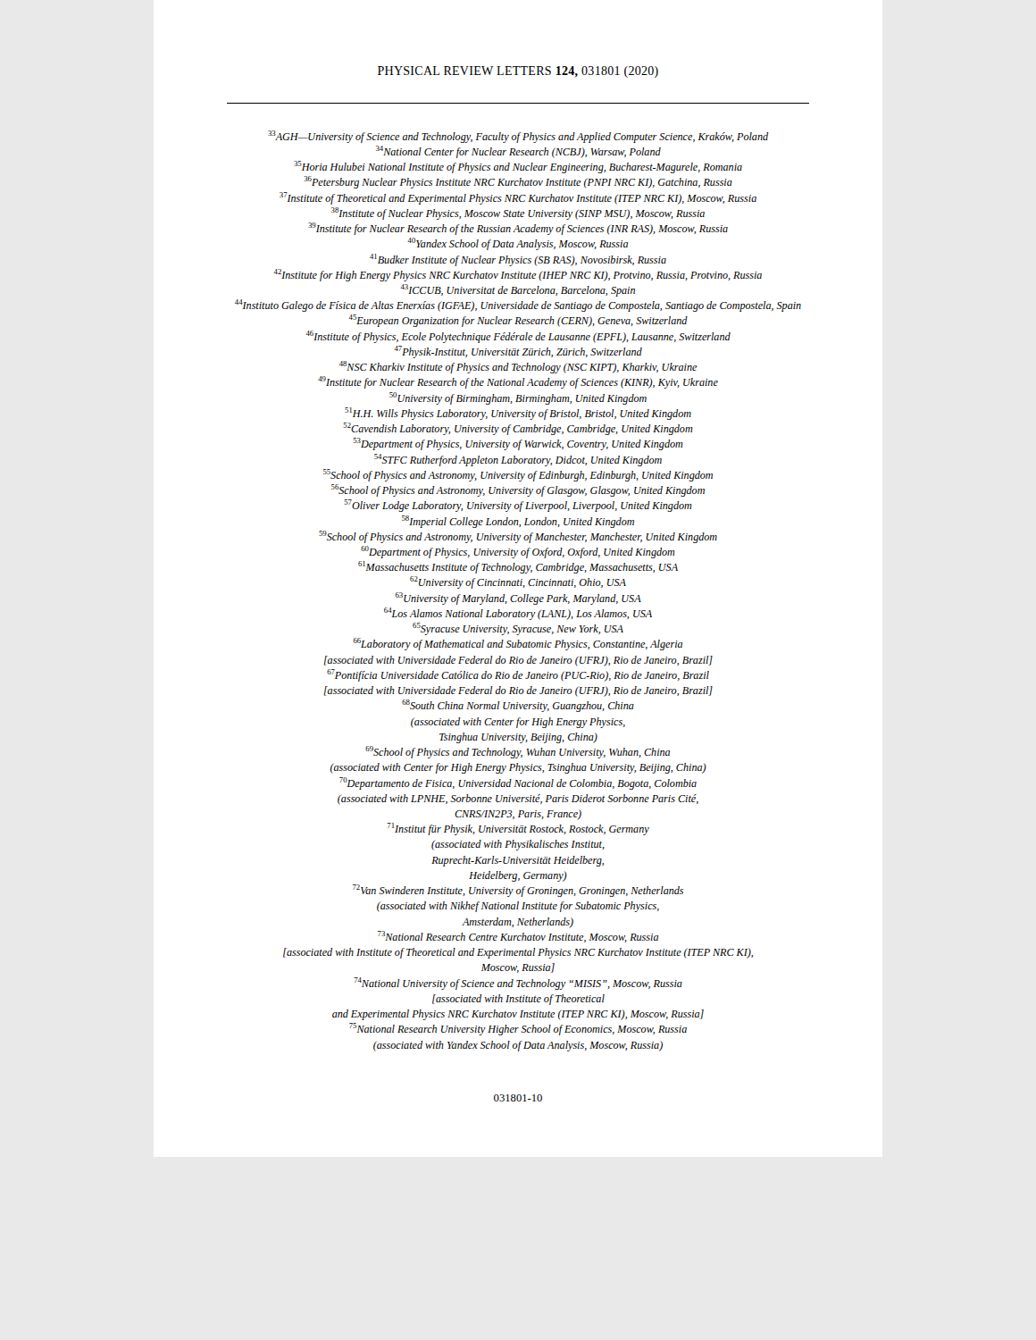Physical Review Letters 124, 031801 (2020)
33AGH—University of Science and Technology, Faculty of Physics and Applied Computer Science, Kraków, Poland
34National Center for Nuclear Research (NCBJ), Warsaw, Poland
35Horia Hulubei National Institute of Physics and Nuclear Engineering, Bucharest-Magurele, Romania
36Petersburg Nuclear Physics Institute NRC Kurchatov Institute (PNPI NRC KI), Gatchina, Russia
37Institute of Theoretical and Experimental Physics NRC Kurchatov Institute (ITEP NRC KI), Moscow, Russia
38Institute of Nuclear Physics, Moscow State University (SINP MSU), Moscow, Russia
39Institute for Nuclear Research of the Russian Academy of Sciences (INR RAS), Moscow, Russia
40Yandex School of Data Analysis, Moscow, Russia
41Budker Institute of Nuclear Physics (SB RAS), Novosibirsk, Russia
42Institute for High Energy Physics NRC Kurchatov Institute (IHEP NRC KI), Protvino, Russia, Protvino, Russia
43ICCUB, Universitat de Barcelona, Barcelona, Spain
44Instituto Galego de Física de Altas Enerxías (IGFAE), Universidade de Santiago de Compostela, Santiago de Compostela, Spain
45European Organization for Nuclear Research (CERN), Geneva, Switzerland
46Institute of Physics, Ecole Polytechnique Fédérale de Lausanne (EPFL), Lausanne, Switzerland
47Physik-Institut, Universität Zürich, Zürich, Switzerland
48NSC Kharkiv Institute of Physics and Technology (NSC KIPT), Kharkiv, Ukraine
49Institute for Nuclear Research of the National Academy of Sciences (KINR), Kyiv, Ukraine
50University of Birmingham, Birmingham, United Kingdom
51H.H. Wills Physics Laboratory, University of Bristol, Bristol, United Kingdom
52Cavendish Laboratory, University of Cambridge, Cambridge, United Kingdom
53Department of Physics, University of Warwick, Coventry, United Kingdom
54STFC Rutherford Appleton Laboratory, Didcot, United Kingdom
55School of Physics and Astronomy, University of Edinburgh, Edinburgh, United Kingdom
56School of Physics and Astronomy, University of Glasgow, Glasgow, United Kingdom
57Oliver Lodge Laboratory, University of Liverpool, Liverpool, United Kingdom
58Imperial College London, London, United Kingdom
59School of Physics and Astronomy, University of Manchester, Manchester, United Kingdom
60Department of Physics, University of Oxford, Oxford, United Kingdom
61Massachusetts Institute of Technology, Cambridge, Massachusetts, USA
62University of Cincinnati, Cincinnati, Ohio, USA
63University of Maryland, College Park, Maryland, USA
64Los Alamos National Laboratory (LANL), Los Alamos, USA
65Syracuse University, Syracuse, New York, USA
66Laboratory of Mathematical and Subatomic Physics, Constantine, Algeria
[associated with Universidade Federal do Rio de Janeiro (UFRJ), Rio de Janeiro, Brazil]
67Pontifícia Universidade Católica do Rio de Janeiro (PUC-Rio), Rio de Janeiro, Brazil
[associated with Universidade Federal do Rio de Janeiro (UFRJ), Rio de Janeiro, Brazil]
68South China Normal University, Guangzhou, China
(associated with Center for High Energy Physics,
Tsinghua University, Beijing, China)
69School of Physics and Technology, Wuhan University, Wuhan, China
(associated with Center for High Energy Physics, Tsinghua University, Beijing, China)
70Departamento de Fisica, Universidad Nacional de Colombia, Bogota, Colombia
(associated with LPNHE, Sorbonne Université, Paris Diderot Sorbonne Paris Cité,
CNRS/IN2P3, Paris, France)
71Institut für Physik, Universität Rostock, Rostock, Germany
(associated with Physikalisches Institut,
Ruprecht-Karls-Universität Heidelberg,
Heidelberg, Germany)
72Van Swinderen Institute, University of Groningen, Groningen, Netherlands
(associated with Nikhef National Institute for Subatomic Physics,
Amsterdam, Netherlands)
73National Research Centre Kurchatov Institute, Moscow, Russia
[associated with Institute of Theoretical and Experimental Physics NRC Kurchatov Institute (ITEP NRC KI),
Moscow, Russia]
74National University of Science and Technology “MISIS”, Moscow, Russia
[associated with Institute of Theoretical
and Experimental Physics NRC Kurchatov Institute (ITEP NRC KI), Moscow, Russia]
75National Research University Higher School of Economics, Moscow, Russia
(associated with Yandex School of Data Analysis, Moscow, Russia)
031801-10